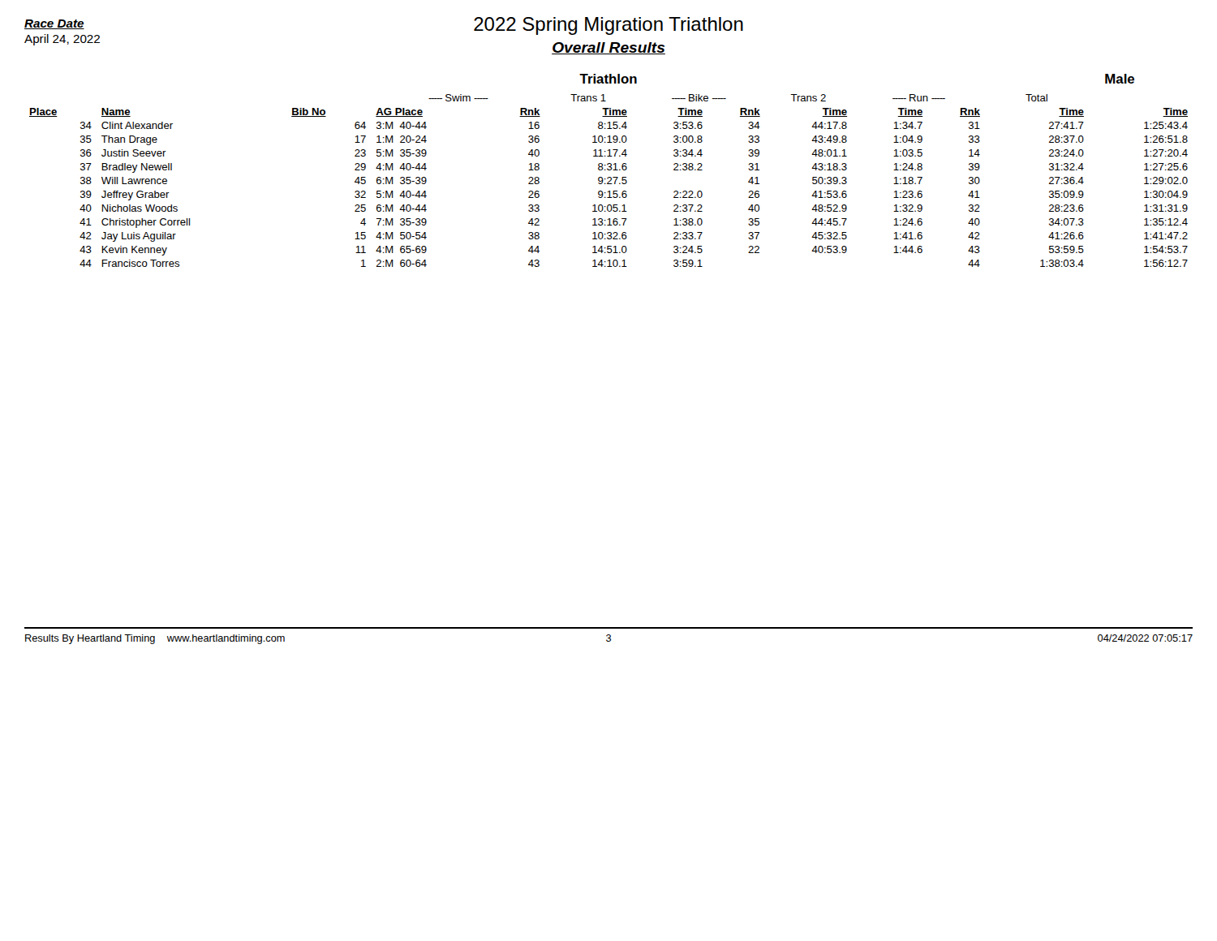Race Date
April 24, 2022
2022 Spring Migration Triathlon
Overall Results
Triathlon
Male
| | | ----- Swim ----- | Trans 1 | ----- Bike ----- | Trans 2 | ----- Run ----- | Total |
| --- | --- | --- | --- | --- | --- | --- | --- |
| Place | Name | Bib No | AG Place | Rnk | Time | Time | Rnk | Time | Time | Rnk | Time | Time |
| 34 | Clint Alexander | 64 | 3:M 40-44 | 16 | 8:15.4 | 3:53.6 | 34 | 44:17.8 | 1:34.7 | 31 | 27:41.7 | 1:25:43.4 |
| 35 | Than Drage | 17 | 1:M 20-24 | 36 | 10:19.0 | 3:00.8 | 33 | 43:49.8 | 1:04.9 | 33 | 28:37.0 | 1:26:51.8 |
| 36 | Justin Seever | 23 | 5:M 35-39 | 40 | 11:17.4 | 3:34.4 | 39 | 48:01.1 | 1:03.5 | 14 | 23:24.0 | 1:27:20.4 |
| 37 | Bradley Newell | 29 | 4:M 40-44 | 18 | 8:31.6 | 2:38.2 | 31 | 43:18.3 | 1:24.8 | 39 | 31:32.4 | 1:27:25.6 |
| 38 | Will Lawrence | 45 | 6:M 35-39 | 28 | 9:27.5 | | 41 | 50:39.3 | 1:18.7 | 30 | 27:36.4 | 1:29:02.0 |
| 39 | Jeffrey Graber | 32 | 5:M 40-44 | 26 | 9:15.6 | 2:22.0 | 26 | 41:53.6 | 1:23.6 | 41 | 35:09.9 | 1:30:04.9 |
| 40 | Nicholas Woods | 25 | 6:M 40-44 | 33 | 10:05.1 | 2:37.2 | 40 | 48:52.9 | 1:32.9 | 32 | 28:23.6 | 1:31:31.9 |
| 41 | Christopher Correll | 4 | 7:M 35-39 | 42 | 13:16.7 | 1:38.0 | 35 | 44:45.7 | 1:24.6 | 40 | 34:07.3 | 1:35:12.4 |
| 42 | Jay Luis Aguilar | 15 | 4:M 50-54 | 38 | 10:32.6 | 2:33.7 | 37 | 45:32.5 | 1:41.6 | 42 | 41:26.6 | 1:41:47.2 |
| 43 | Kevin Kenney | 11 | 4:M 65-69 | 44 | 14:51.0 | 3:24.5 | 22 | 40:53.9 | 1:44.6 | 43 | 53:59.5 | 1:54:53.7 |
| 44 | Francisco Torres | 1 | 2:M 60-64 | 43 | 14:10.1 | 3:59.1 | | | | 44 | 1:38:03.4 | 1:56:12.7 |
Results By Heartland Timing www.heartlandtiming.com
3
04/24/2022 07:05:17